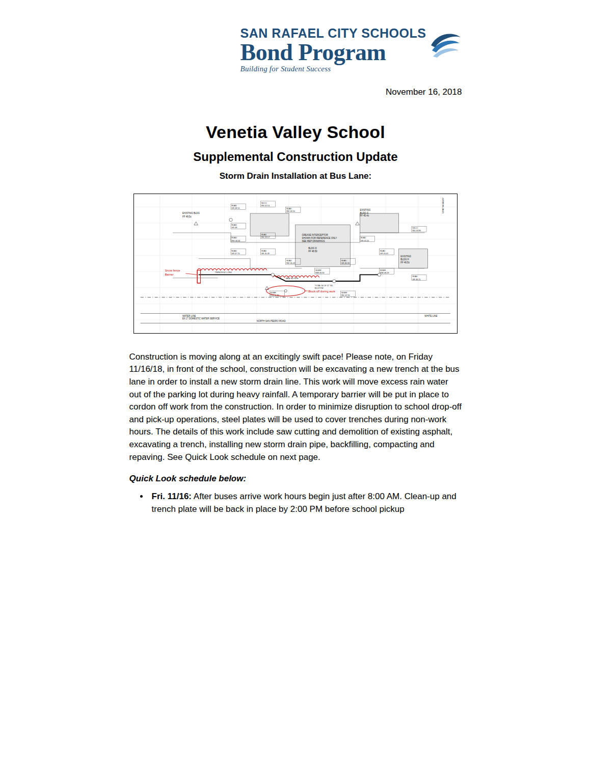San Rafael City Schools
Bond Program
Building for Student Success
November 16, 2018
Venetia Valley School
Supplemental Construction Update
Storm Drain Installation at Bus Lane:
EXISTING BLDG FF 48.5± EXISTING BLDG G FF 45.4± BLDG D FF 48.50 EXISTING BLDG H FF 46.5± GREASE INTERCEPTOR SHOWN FOR REFERENCE ONLY SEE MEP DRAWINGS SDADGR 48.10 SDCOINV 42.51 SDADINV 43.10 SDADGR 48 SDADINV 44.04 SDADGR 47.70 SDADINV 39.57 SDADGR 45.39 SDADINV 46.03 SDMHRIM 46.30 SDADGR 46.30 SDADGR 45.20 SDADGR 45.05 SDMHRIM 48.28 SSCOINV 43.86 SDADGR 46.15 SDMHINV 42.90 SDMHRIM 51.80 NORTH SAN PEDRO ROAD EX 2" DOMESTIC WATER SERVICE WATER LINE WHITE LINE TRENCH 60' LONG NEW SD PIPE TOTAL 36 LF 12" SD 80 LF FW Snow fence Barrier Block-off during work VENETIA VALLEY
Construction is moving along at an excitingly swift pace! Please note, on Friday 11/16/18, in front of the school, construction will be excavating a new trench at the bus lane in order to install a new storm drain line. This work will move excess rain water out of the parking lot during heavy rainfall. A temporary barrier will be put in place to cordon off work from the construction. In order to minimize disruption to school drop-off and pick-up operations, steel plates will be used to cover trenches during non-work hours. The details of this work include saw cutting and demolition of existing asphalt, excavating a trench, installing new storm drain pipe, backfilling, compacting and repaving. See Quick Look schedule on next page.
Quick Look schedule below:
Fri. 11/16: After buses arrive work hours begin just after 8:00 AM. Clean-up and trench plate will be back in place by 2:00 PM before school pickup